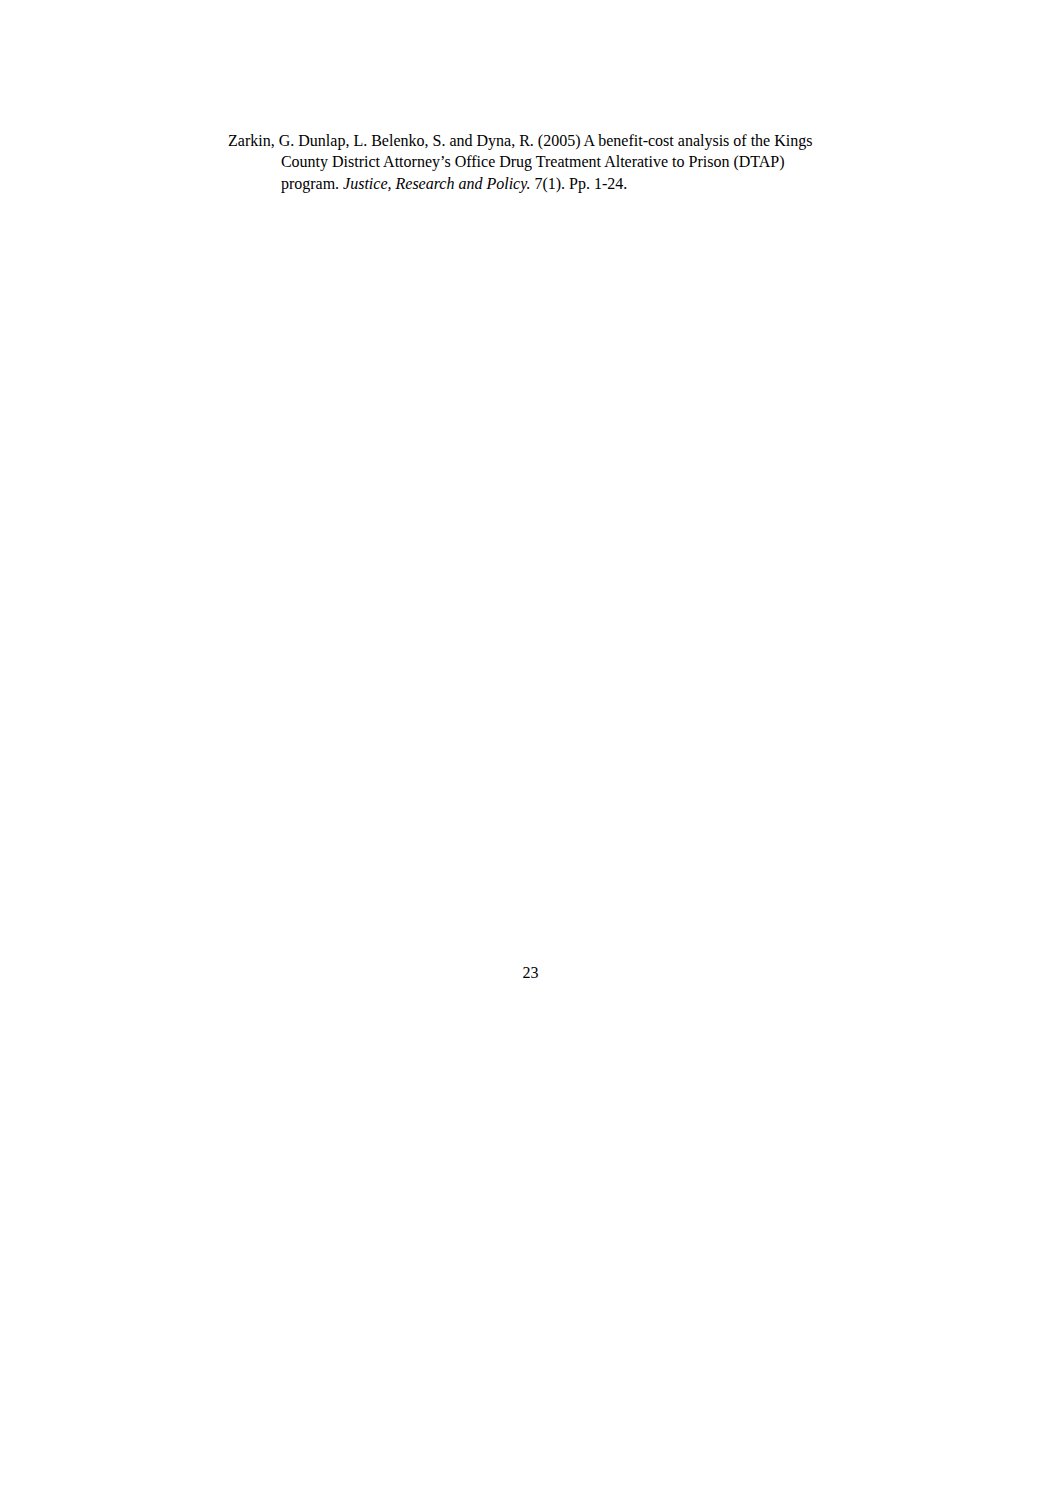Zarkin, G. Dunlap, L. Belenko, S. and Dyna, R. (2005) A benefit-cost analysis of the Kings County District Attorney’s Office Drug Treatment Alterative to Prison (DTAP) program. Justice, Research and Policy. 7(1). Pp. 1-24.
23